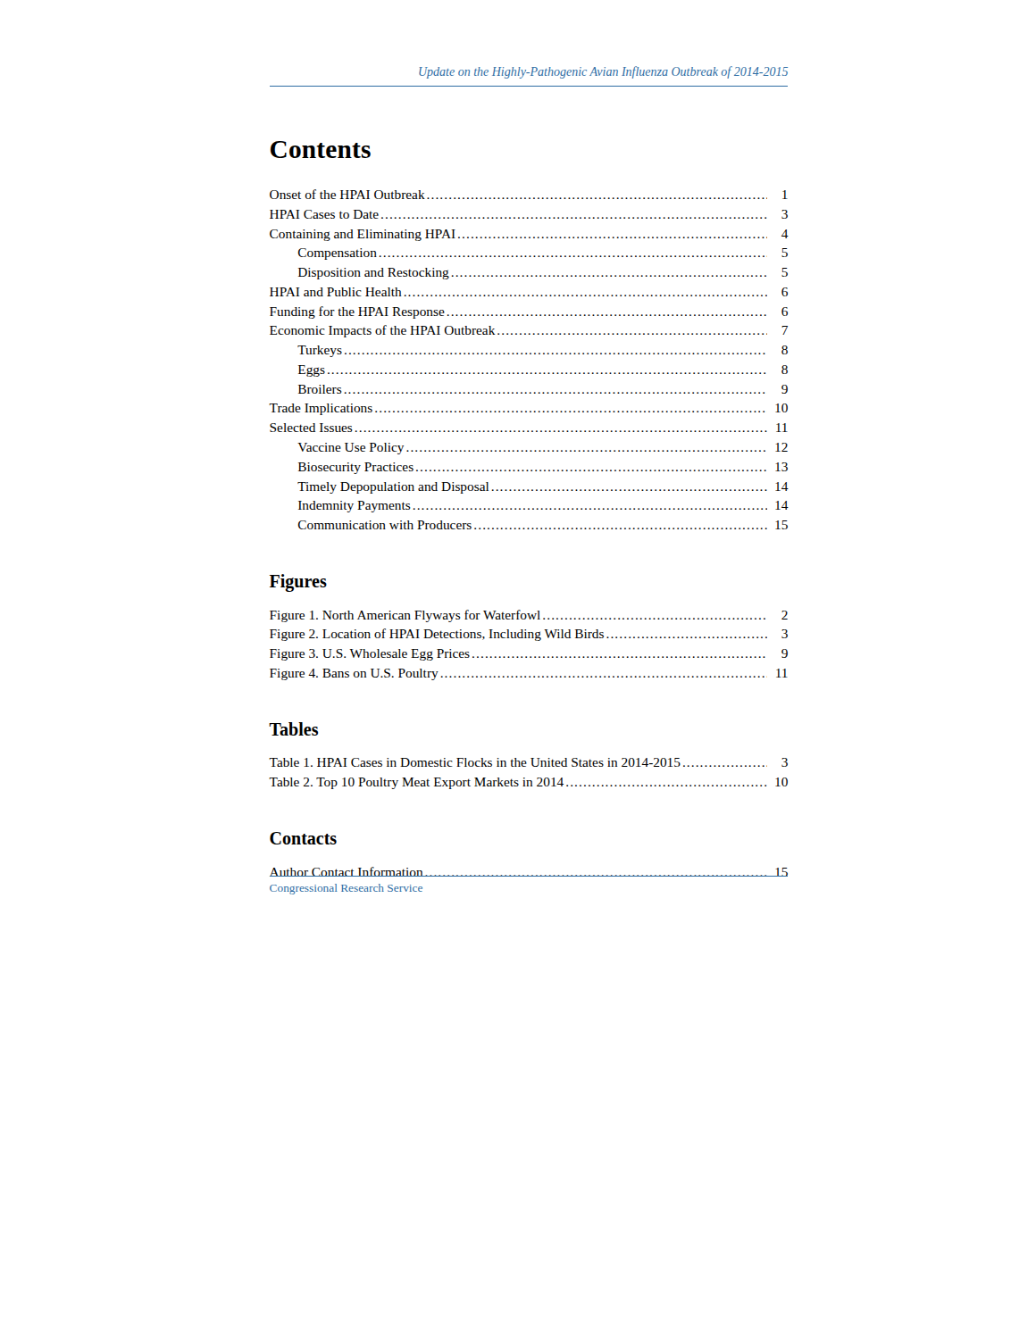Update on the Highly-Pathogenic Avian Influenza Outbreak of 2014-2015
Contents
Onset of the HPAI Outbreak......................................................................................................... 1
HPAI Cases to Date..................................................................................................................... 3
Containing and Eliminating HPAI................................................................................................. 4
Compensation......................................................................................................................... 5
Disposition and Restocking.................................................................................................... 5
HPAI and Public Health............................................................................................................. 6
Funding for the HPAI Response................................................................................................... 6
Economic Impacts of the HPAI Outbreak..................................................................................... 7
Turkeys................................................................................................................................. 8
Eggs....................................................................................................................................... 8
Broilers................................................................................................................................. 9
Trade Implications................................................................................................................. 10
Selected Issues....................................................................................................................... 11
Vaccine Use Policy............................................................................................................. 12
Biosecurity Practices.......................................................................................................... 13
Timely Depopulation and Disposal....................................................................................... 14
Indemnity Payments........................................................................................................... 14
Communication with Producers............................................................................................ 15
Figures
Figure 1. North American Flyways for Waterfowl......................................................................... 2
Figure 2. Location of HPAI Detections, Including Wild Birds....................................................... 3
Figure 3. U.S. Wholesale Egg Prices............................................................................................. 9
Figure 4. Bans on U.S. Poultry.................................................................................................. 11
Tables
Table 1. HPAI Cases in Domestic Flocks in the United States in 2014-2015................................ 3
Table 2. Top 10 Poultry Meat Export Markets in 2014.............................................................. 10
Contacts
Author Contact Information..................................................................................................... 15
Congressional Research Service